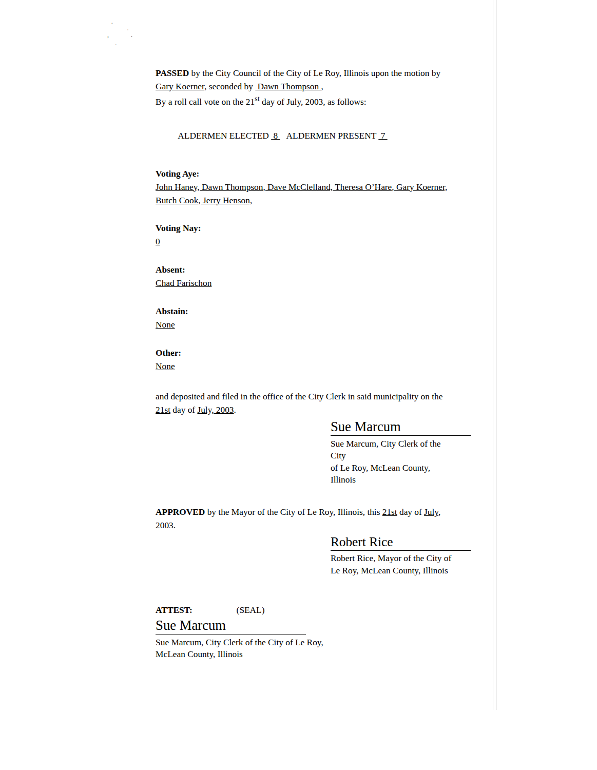. . , . .
PASSED by the City Council of the City of Le Roy, Illinois upon the motion by Gary Koerner, seconded by Dawn Thompson ,
By a roll call vote on the 21st day of July, 2003, as follows:
ALDERMEN ELECTED 8 ALDERMEN PRESENT 7
Voting Aye:
John Haney, Dawn Thompson, Dave McClelland, Theresa O’Hare, Gary Koerner, Butch Cook, Jerry Henson,
Voting Nay:
0
Absent:
Chad Farischon
Abstain:
None
Other:
None
and deposited and filed in the office of the City Clerk in said municipality on the 21st day of July, 2003.
Sue Marcum
Sue Marcum, City Clerk of the City
of Le Roy, McLean County, Illinois
APPROVED by the Mayor of the City of Le Roy, Illinois, this 21st day of July, 2003.
Robert Rice
Robert Rice, Mayor of the City of
Le Roy, McLean County, Illinois
ATTEST: (SEAL)
Sue Marcum
Sue Marcum, City Clerk of the City of Le Roy,
McLean County, Illinois